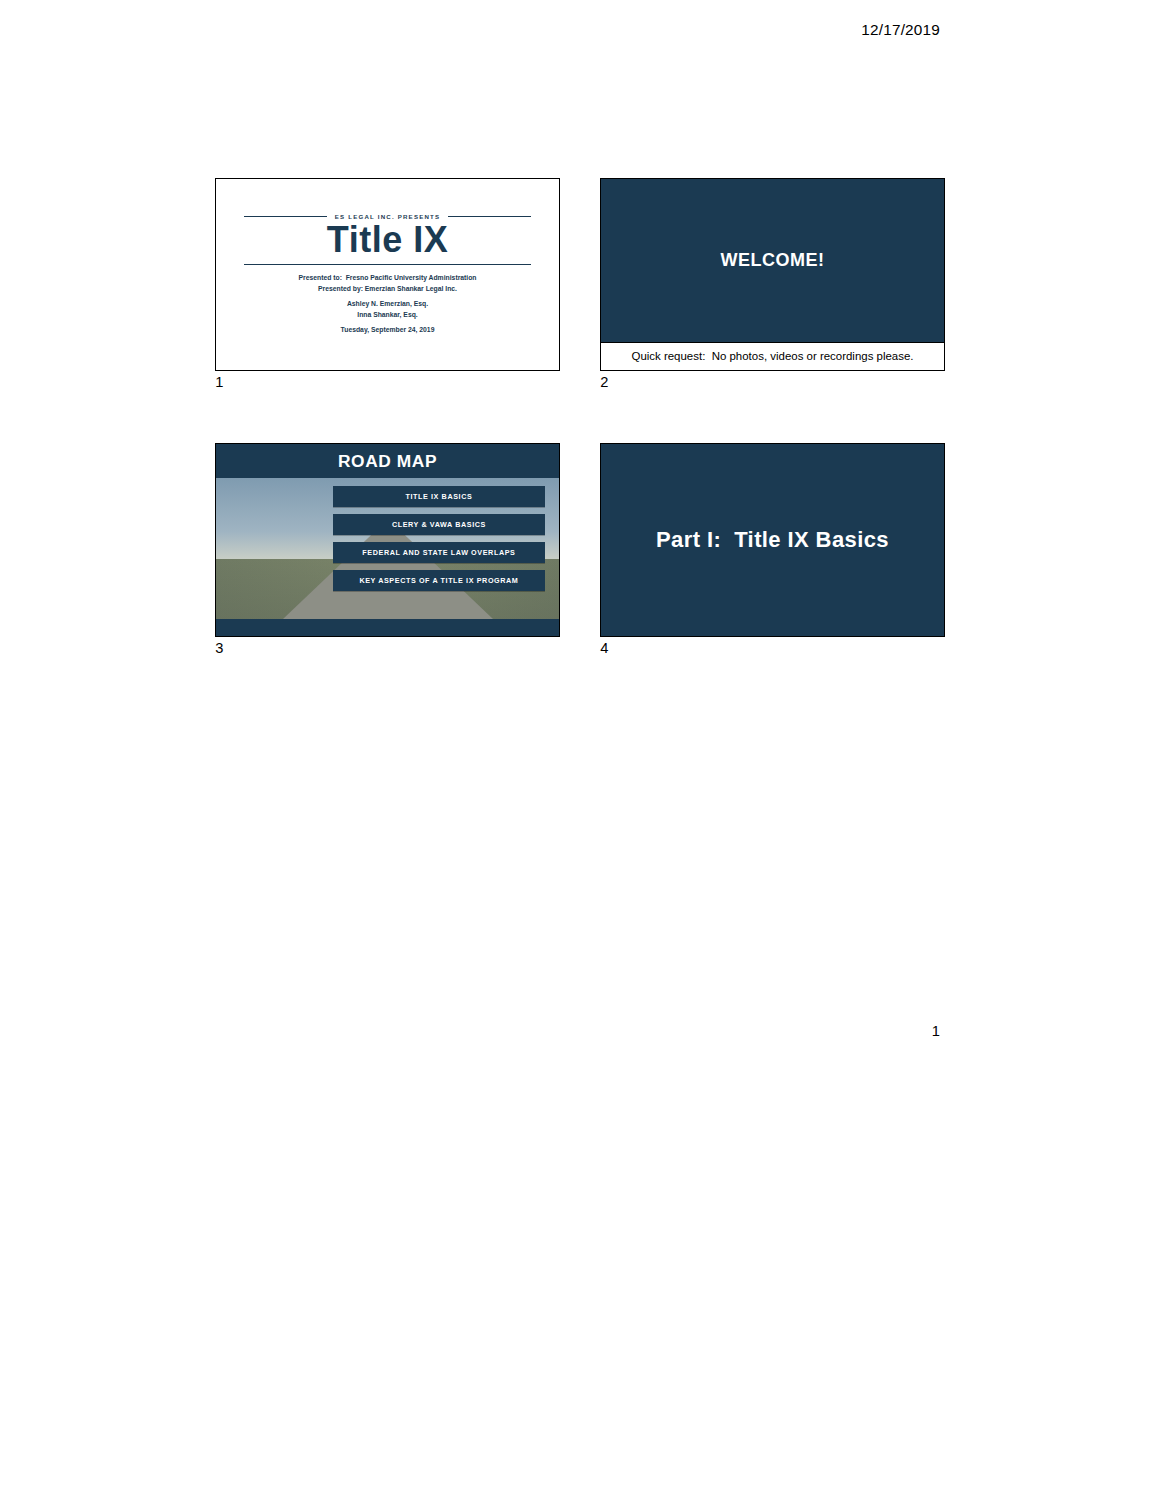12/17/2019
ES Legal Inc. Presents
Title IX
Presented to: Fresno Pacific University Administration
Presented by: Emerzian Shankar Legal Inc.
Ashley N. Emerzian, Esq.
Inna Shankar, Esq.
Tuesday, September 24, 2019
1
WELCOME!
Quick request: No photos, videos or recordings please.
2
ROAD MAP
TITLE IX BASICS
CLERY & VAWA BASICS
FEDERAL AND STATE LAW OVERLAPS
KEY ASPECTS OF A TITLE IX PROGRAM
3
Part I: Title IX Basics
4
1